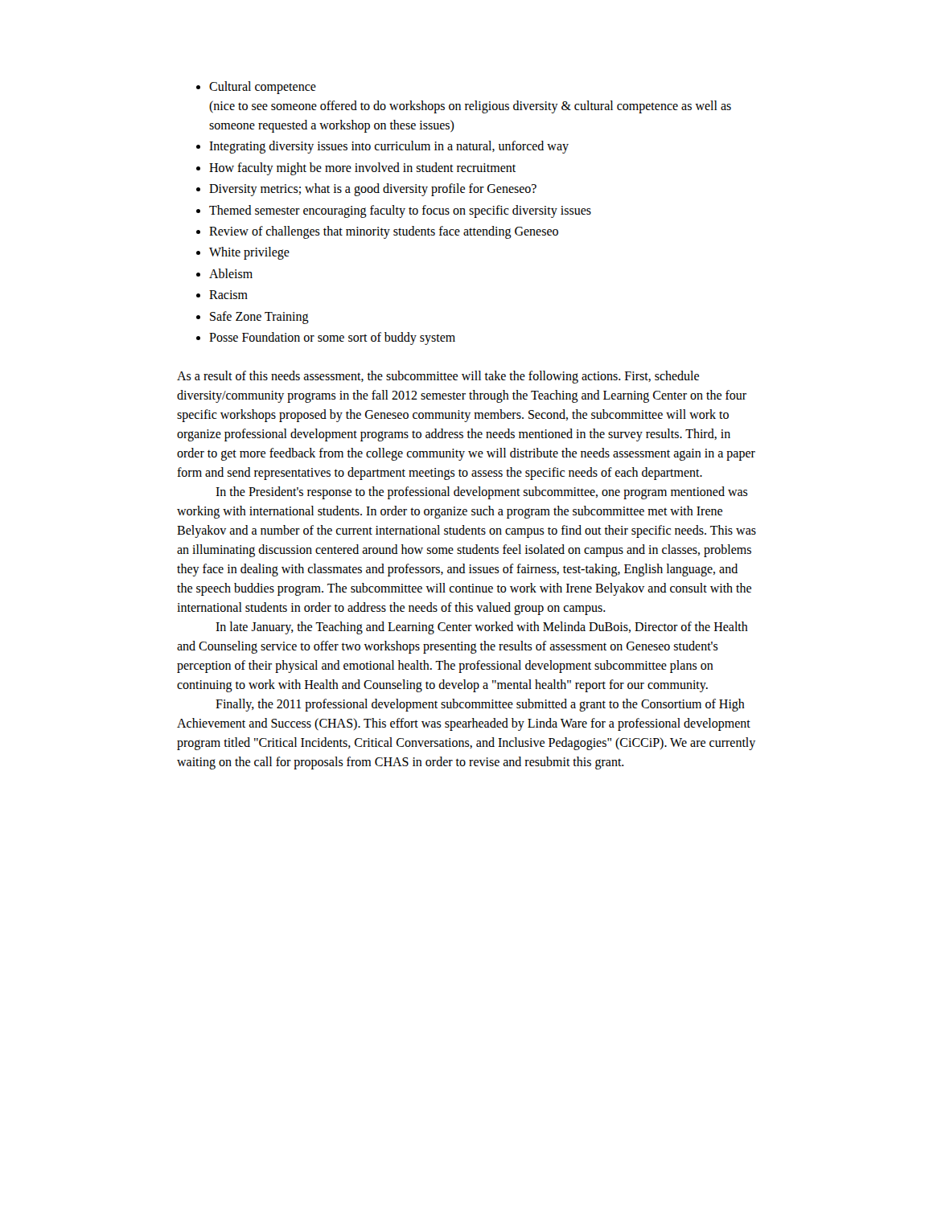Cultural competence (nice to see someone offered to do workshops on religious diversity & cultural competence as well as someone requested a workshop on these issues)
Integrating diversity issues into curriculum in a natural, unforced way
How faculty might be more involved in student recruitment
Diversity metrics; what is a good diversity profile for Geneseo?
Themed semester encouraging faculty to focus on specific diversity issues
Review of challenges that minority students face attending Geneseo
White privilege
Ableism
Racism
Safe Zone Training
Posse Foundation or some sort of buddy system
As a result of this needs assessment, the subcommittee will take the following actions. First, schedule diversity/community programs in the fall 2012 semester through the Teaching and Learning Center on the four specific workshops proposed by the Geneseo community members. Second, the subcommittee will work to organize professional development programs to address the needs mentioned in the survey results. Third, in order to get more feedback from the college community we will distribute the needs assessment again in a paper form and send representatives to department meetings to assess the specific needs of each department.
In the President's response to the professional development subcommittee, one program mentioned was working with international students. In order to organize such a program the subcommittee met with Irene Belyakov and a number of the current international students on campus to find out their specific needs. This was an illuminating discussion centered around how some students feel isolated on campus and in classes, problems they face in dealing with classmates and professors, and issues of fairness, test-taking, English language, and the speech buddies program. The subcommittee will continue to work with Irene Belyakov and consult with the international students in order to address the needs of this valued group on campus.
In late January, the Teaching and Learning Center worked with Melinda DuBois, Director of the Health and Counseling service to offer two workshops presenting the results of assessment on Geneseo student's perception of their physical and emotional health. The professional development subcommittee plans on continuing to work with Health and Counseling to develop a "mental health" report for our community.
Finally, the 2011 professional development subcommittee submitted a grant to the Consortium of High Achievement and Success (CHAS). This effort was spearheaded by Linda Ware for a professional development program titled "Critical Incidents, Critical Conversations, and Inclusive Pedagogies" (CiCCiP). We are currently waiting on the call for proposals from CHAS in order to revise and resubmit this grant.